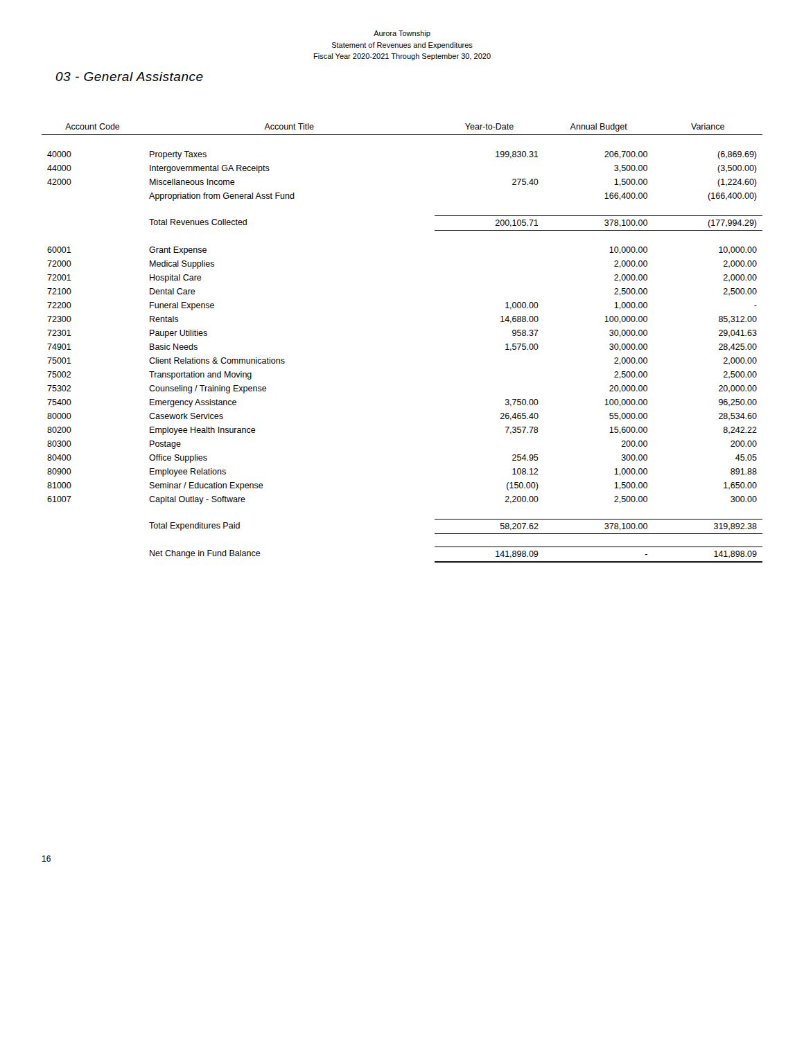Aurora Township
Statement of Revenues and Expenditures
Fiscal Year 2020-2021 Through September 30, 2020
03 - General Assistance
| Account Code | Account Title | Year-to-Date | Annual Budget | Variance |
| --- | --- | --- | --- | --- |
| 40000 | Property Taxes | 199,830.31 | 206,700.00 | (6,869.69) |
| 44000 | Intergovernmental GA Receipts | | 3,500.00 | (3,500.00) |
| 42000 | Miscellaneous Income | 275.40 | 1,500.00 | (1,224.60) |
| | Appropriation from General Asst Fund | | 166,400.00 | (166,400.00) |
| | Total Revenues Collected | 200,105.71 | 378,100.00 | (177,994.29) |
| 60001 | Grant Expense | | 10,000.00 | 10,000.00 |
| 72000 | Medical Supplies | | 2,000.00 | 2,000.00 |
| 72001 | Hospital Care | | 2,000.00 | 2,000.00 |
| 72100 | Dental Care | | 2,500.00 | 2,500.00 |
| 72200 | Funeral Expense | 1,000.00 | 1,000.00 | - |
| 72300 | Rentals | 14,688.00 | 100,000.00 | 85,312.00 |
| 72301 | Pauper Utilities | 958.37 | 30,000.00 | 29,041.63 |
| 74901 | Basic Needs | 1,575.00 | 30,000.00 | 28,425.00 |
| 75001 | Client Relations & Communications | | 2,000.00 | 2,000.00 |
| 75002 | Transportation and Moving | | 2,500.00 | 2,500.00 |
| 75302 | Counseling / Training Expense | | 20,000.00 | 20,000.00 |
| 75400 | Emergency Assistance | 3,750.00 | 100,000.00 | 96,250.00 |
| 80000 | Casework Services | 26,465.40 | 55,000.00 | 28,534.60 |
| 80200 | Employee Health Insurance | 7,357.78 | 15,600.00 | 8,242.22 |
| 80300 | Postage | | 200.00 | 200.00 |
| 80400 | Office Supplies | 254.95 | 300.00 | 45.05 |
| 80900 | Employee Relations | 108.12 | 1,000.00 | 891.88 |
| 81000 | Seminar / Education Expense | (150.00) | 1,500.00 | 1,650.00 |
| 61007 | Capital Outlay - Software | 2,200.00 | 2,500.00 | 300.00 |
| | Total Expenditures Paid | 58,207.62 | 378,100.00 | 319,892.38 |
| | Net Change in Fund Balance | 141,898.09 | - | 141,898.09 |
16